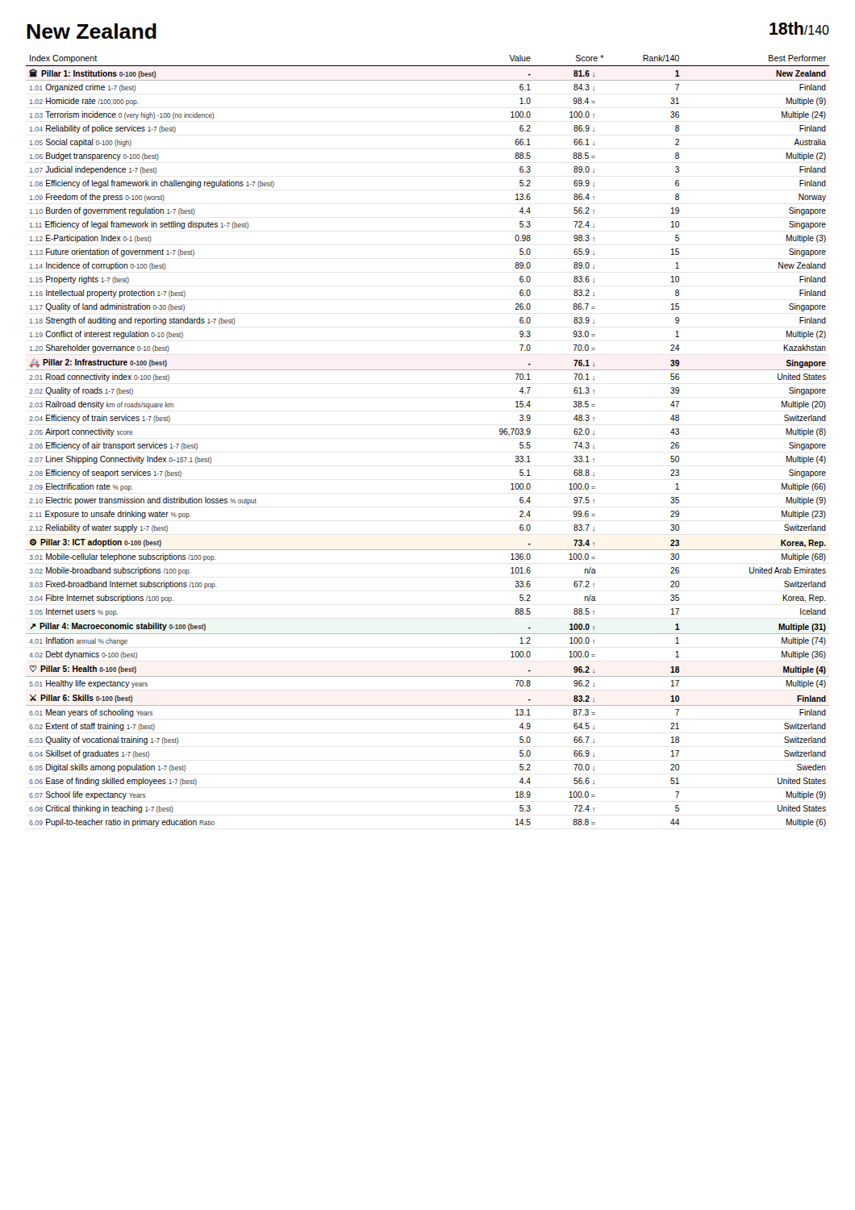New Zealand
18th/140
| Index Component | Value | Score * | Rank/140 | Best Performer |
| --- | --- | --- | --- | --- |
| 🏛 Pillar 1: Institutions 0-100 (best) | - | 81.6 ↓ | 1 | New Zealand |
| 1.01 Organized crime 1-7 (best) | 6.1 | 84.3 ↓ | 7 | Finland |
| 1.02 Homicide rate /100,000 pop. | 1.0 | 98.4 = | 31 | Multiple (9) |
| 1.03 Terrorism incidence 0 (very high) -100 (no incidence) | 100.0 | 100.0 ↑ | 36 | Multiple (24) |
| 1.04 Reliability of police services 1-7 (best) | 6.2 | 86.9 ↓ | 8 | Finland |
| 1.05 Social capital 0-100 (high) | 66.1 | 66.1 ↓ | 2 | Australia |
| 1.06 Budget transparency 0-100 (best) | 88.5 | 88.5 = | 8 | Multiple (2) |
| 1.07 Judicial independence 1-7 (best) | 6.3 | 89.0 ↓ | 3 | Finland |
| 1.08 Efficiency of legal framework in challenging regulations 1-7 (best) | 5.2 | 69.9 ↓ | 6 | Finland |
| 1.09 Freedom of the press 0-100 (worst) | 13.6 | 86.4 ↑ | 8 | Norway |
| 1.10 Burden of government regulation 1-7 (best) | 4.4 | 56.2 ↑ | 19 | Singapore |
| 1.11 Efficiency of legal framework in settling disputes 1-7 (best) | 5.3 | 72.4 ↓ | 10 | Singapore |
| 1.12 E-Participation Index 0-1 (best) | 0.98 | 98.3 ↑ | 5 | Multiple (3) |
| 1.13 Future orientation of government 1-7 (best) | 5.0 | 65.9 ↓ | 15 | Singapore |
| 1.14 Incidence of corruption 0-100 (best) | 89.0 | 89.0 ↓ | 1 | New Zealand |
| 1.15 Property rights 1-7 (best) | 6.0 | 83.6 ↓ | 10 | Finland |
| 1.16 Intellectual property protection 1-7 (best) | 6.0 | 83.2 ↓ | 8 | Finland |
| 1.17 Quality of land administration 0-30 (best) | 26.0 | 86.7 = | 15 | Singapore |
| 1.18 Strength of auditing and reporting standards 1-7 (best) | 6.0 | 83.9 ↓ | 9 | Finland |
| 1.19 Conflict of interest regulation 0-10 (best) | 9.3 | 93.0 = | 1 | Multiple (2) |
| 1.20 Shareholder governance 0-10 (best) | 7.0 | 70.0 = | 24 | Kazakhstan |
| 🚑 Pillar 2: Infrastructure 0-100 (best) | - | 76.1 ↓ | 39 | Singapore |
| 2.01 Road connectivity index 0-100 (best) | 70.1 | 70.1 ↓ | 56 | United States |
| 2.02 Quality of roads 1-7 (best) | 4.7 | 61.3 ↑ | 39 | Singapore |
| 2.03 Railroad density km of roads/square km | 15.4 | 38.5 = | 47 | Multiple (20) |
| 2.04 Efficiency of train services 1-7 (best) | 3.9 | 48.3 ↑ | 48 | Switzerland |
| 2.05 Airport connectivity score | 96,703.9 | 62.0 ↓ | 43 | Multiple (8) |
| 2.06 Efficiency of air transport services 1-7 (best) | 5.5 | 74.3 ↓ | 26 | Singapore |
| 2.07 Liner Shipping Connectivity Index 0–157.1 (best) | 33.1 | 33.1 ↑ | 50 | Multiple (4) |
| 2.08 Efficiency of seaport services 1-7 (best) | 5.1 | 68.8 ↓ | 23 | Singapore |
| 2.09 Electrification rate % pop. | 100.0 | 100.0 = | 1 | Multiple (66) |
| 2.10 Electric power transmission and distribution losses % output | 6.4 | 97.5 ↑ | 35 | Multiple (9) |
| 2.11 Exposure to unsafe drinking water % pop. | 2.4 | 99.6 = | 29 | Multiple (23) |
| 2.12 Reliability of water supply 1-7 (best) | 6.0 | 83.7 ↓ | 30 | Switzerland |
| ⚙ Pillar 3: ICT adoption 0-100 (best) | - | 73.4 ↑ | 23 | Korea, Rep. |
| 3.01 Mobile-cellular telephone subscriptions /100 pop. | 136.0 | 100.0 = | 30 | Multiple (68) |
| 3.02 Mobile-broadband subscriptions /100 pop. | 101.6 | n/a | 26 | United Arab Emirates |
| 3.03 Fixed-broadband Internet subscriptions /100 pop. | 33.6 | 67.2 ↑ | 20 | Switzerland |
| 3.04 Fibre Internet subscriptions /100 pop. | 5.2 | n/a | 35 | Korea, Rep. |
| 3.05 Internet users % pop. | 88.5 | 88.5 ↑ | 17 | Iceland |
| ↗ Pillar 4: Macroeconomic stability 0-100 (best) | - | 100.0 ↑ | 1 | Multiple (31) |
| 4.01 Inflation annual % change | 1.2 | 100.0 ↑ | 1 | Multiple (74) |
| 4.02 Debt dynamics 0-100 (best) | 100.0 | 100.0 = | 1 | Multiple (36) |
| ♡ Pillar 5: Health 0-100 (best) | - | 96.2 ↓ | 18 | Multiple (4) |
| 5.01 Healthy life expectancy years | 70.8 | 96.2 ↓ | 17 | Multiple (4) |
| ⚔ Pillar 6: Skills 0-100 (best) | - | 83.2 ↓ | 10 | Finland |
| 6.01 Mean years of schooling Years | 13.1 | 87.3 = | 7 | Finland |
| 6.02 Extent of staff training 1-7 (best) | 4.9 | 64.5 ↓ | 21 | Switzerland |
| 6.03 Quality of vocational training 1-7 (best) | 5.0 | 66.7 ↓ | 18 | Switzerland |
| 6.04 Skillset of graduates 1-7 (best) | 5.0 | 66.9 ↓ | 17 | Switzerland |
| 6.05 Digital skills among population 1-7 (best) | 5.2 | 70.0 ↓ | 20 | Sweden |
| 6.06 Ease of finding skilled employees 1-7 (best) | 4.4 | 56.6 ↓ | 51 | United States |
| 6.07 School life expectancy Years | 18.9 | 100.0 = | 7 | Multiple (9) |
| 6.08 Critical thinking in teaching 1-7 (best) | 5.3 | 72.4 ↑ | 5 | United States |
| 6.09 Pupil-to-teacher ratio in primary education Ratio | 14.5 | 88.8 = | 44 | Multiple (6) |